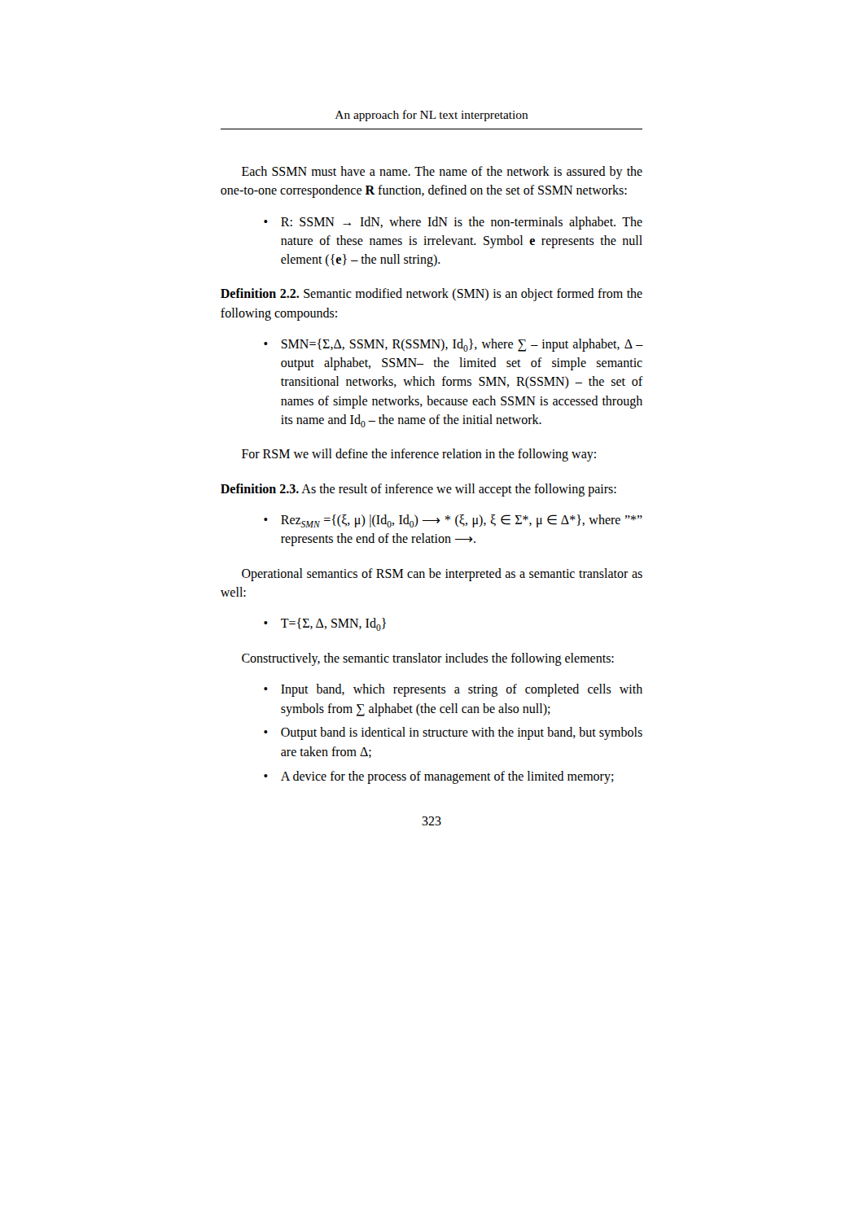An approach for NL text interpretation
Each SSMN must have a name. The name of the network is assured by the one-to-one correspondence R function, defined on the set of SSMN networks:
R: SSMN → IdN, where IdN is the non-terminals alphabet. The nature of these names is irrelevant. Symbol e represents the null element ({e} – the null string).
Definition 2.2. Semantic modified network (SMN) is an object formed from the following compounds:
SMN={Σ,Δ, SSMN, R(SSMN), Id0}, where ∑ – input alphabet, Δ – output alphabet, SSMN– the limited set of simple semantic transitional networks, which forms SMN, R(SSMN) – the set of names of simple networks, because each SSMN is accessed through its name and Id0 – the name of the initial network.
For RSM we will define the inference relation in the following way:
Definition 2.3. As the result of inference we will accept the following pairs:
RezSMN ={(ξ, μ) |(Id0, Id0) ⟶ * (ξ, μ), ξ ∈ Σ*, μ ∈ Δ*}, where ”*” represents the end of the relation ⟶.
Operational semantics of RSM can be interpreted as a semantic translator as well:
T={Σ, Δ, SMN, Id0}
Constructively, the semantic translator includes the following elements:
Input band, which represents a string of completed cells with symbols from ∑ alphabet (the cell can be also null);
Output band is identical in structure with the input band, but symbols are taken from Δ;
A device for the process of management of the limited memory;
323